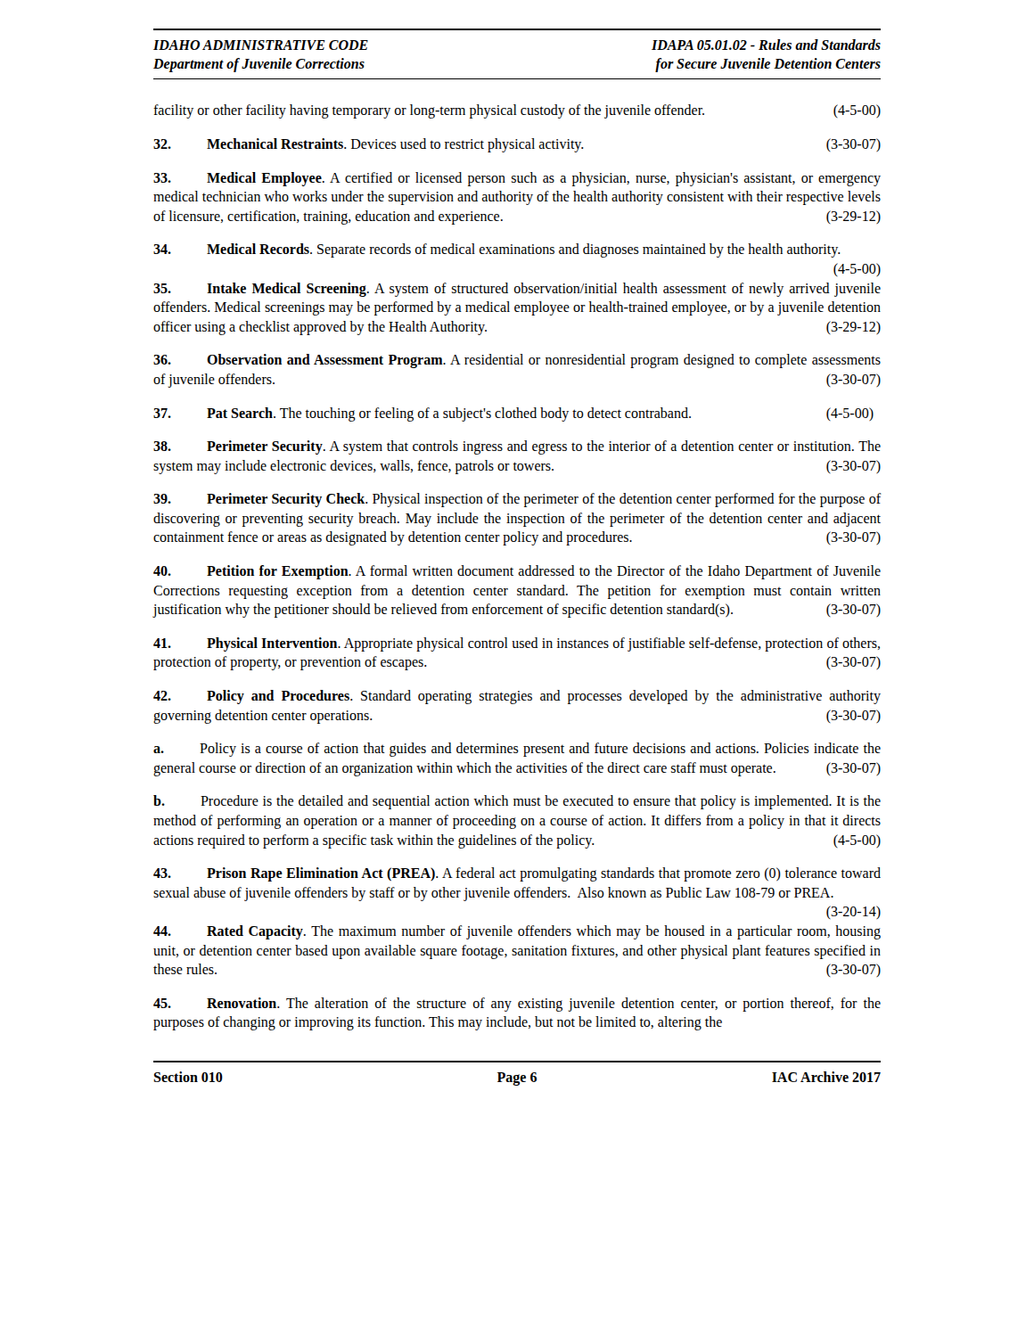| IDAHO ADMINISTRATIVE CODE | IDAPA 05.01.02 - Rules and Standards |
| Department of Juvenile Corrections | for Secure Juvenile Detention Centers |
facility or other facility having temporary or long-term physical custody of the juvenile offender.(4-5-00)
32. Mechanical Restraints. Devices used to restrict physical activity.(3-30-07)
33. Medical Employee. A certified or licensed person such as a physician, nurse, physician's assistant, or emergency medical technician who works under the supervision and authority of the health authority consistent with their respective levels of licensure, certification, training, education and experience.(3-29-12)
34. Medical Records. Separate records of medical examinations and diagnoses maintained by the health authority.(4-5-00)
35. Intake Medical Screening. A system of structured observation/initial health assessment of newly arrived juvenile offenders. Medical screenings may be performed by a medical employee or health-trained employee, or by a juvenile detention officer using a checklist approved by the Health Authority.(3-29-12)
36. Observation and Assessment Program. A residential or nonresidential program designed to complete assessments of juvenile offenders.(3-30-07)
37. Pat Search. The touching or feeling of a subject's clothed body to detect contraband.(4-5-00)
38. Perimeter Security. A system that controls ingress and egress to the interior of a detention center or institution. The system may include electronic devices, walls, fence, patrols or towers.(3-30-07)
39. Perimeter Security Check. Physical inspection of the perimeter of the detention center performed for the purpose of discovering or preventing security breach. May include the inspection of the perimeter of the detention center and adjacent containment fence or areas as designated by detention center policy and procedures.(3-30-07)
40. Petition for Exemption. A formal written document addressed to the Director of the Idaho Department of Juvenile Corrections requesting exception from a detention center standard. The petition for exemption must contain written justification why the petitioner should be relieved from enforcement of specific detention standard(s).(3-30-07)
41. Physical Intervention. Appropriate physical control used in instances of justifiable self-defense, protection of others, protection of property, or prevention of escapes.(3-30-07)
42. Policy and Procedures. Standard operating strategies and processes developed by the administrative authority governing detention center operations.(3-30-07)
a. Policy is a course of action that guides and determines present and future decisions and actions. Policies indicate the general course or direction of an organization within which the activities of the direct care staff must operate.(3-30-07)
b. Procedure is the detailed and sequential action which must be executed to ensure that policy is implemented. It is the method of performing an operation or a manner of proceeding on a course of action. It differs from a policy in that it directs actions required to perform a specific task within the guidelines of the policy.(4-5-00)
43. Prison Rape Elimination Act (PREA). A federal act promulgating standards that promote zero (0) tolerance toward sexual abuse of juvenile offenders by staff or by other juvenile offenders. Also known as Public Law 108-79 or PREA.(3-20-14)
44. Rated Capacity. The maximum number of juvenile offenders which may be housed in a particular room, housing unit, or detention center based upon available square footage, sanitation fixtures, and other physical plant features specified in these rules.(3-30-07)
45. Renovation. The alteration of the structure of any existing juvenile detention center, or portion thereof, for the purposes of changing or improving its function. This may include, but not be limited to, altering the
| Section 010 | Page 6 | IAC Archive 2017 |